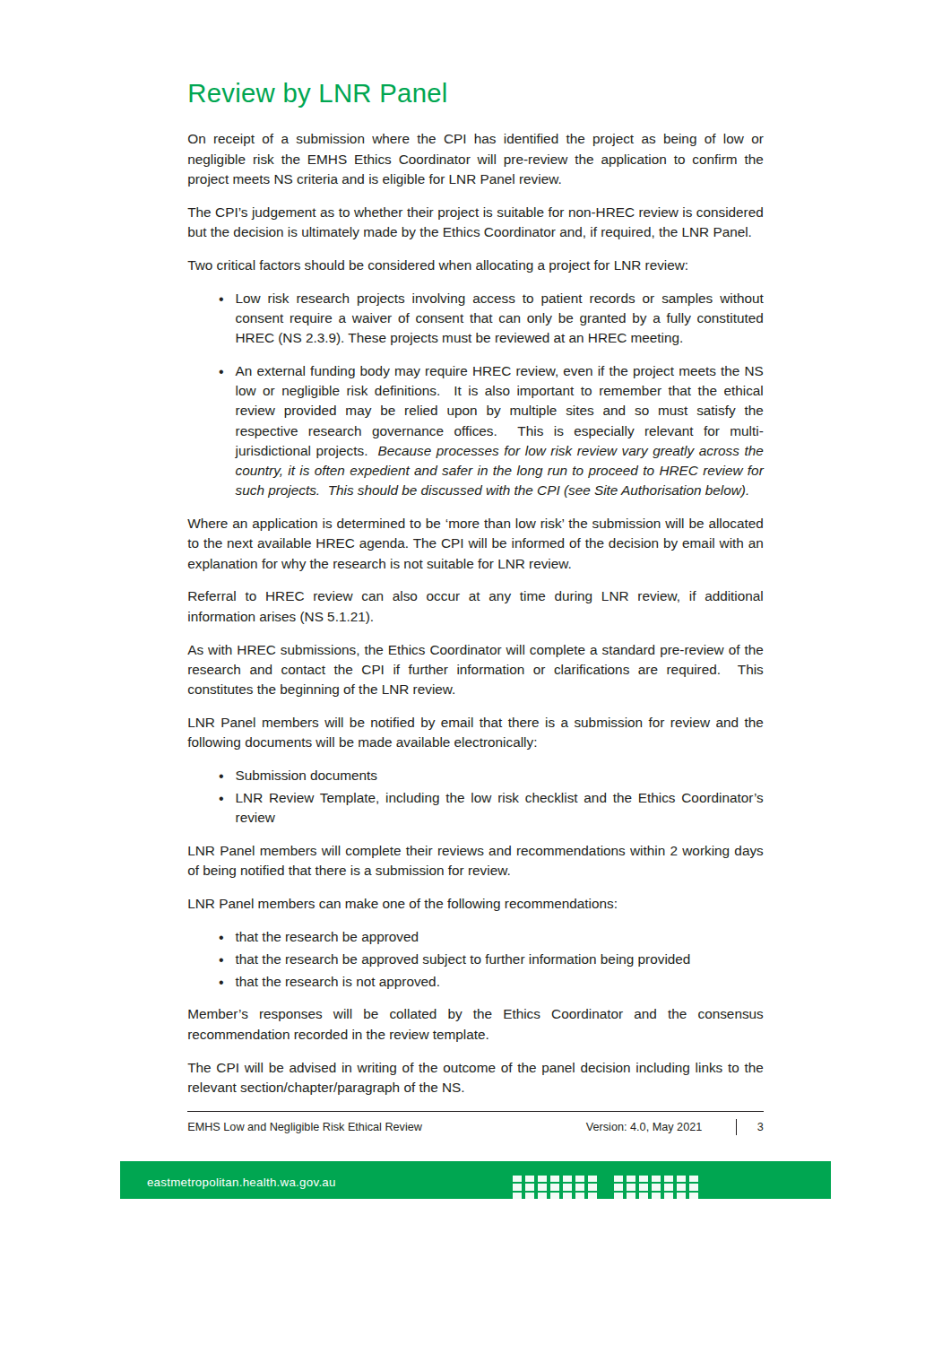Review by LNR Panel
On receipt of a submission where the CPI has identified the project as being of low or negligible risk the EMHS Ethics Coordinator will pre-review the application to confirm the project meets NS criteria and is eligible for LNR Panel review.
The CPI’s judgement as to whether their project is suitable for non-HREC review is considered but the decision is ultimately made by the Ethics Coordinator and, if required, the LNR Panel.
Two critical factors should be considered when allocating a project for LNR review:
Low risk research projects involving access to patient records or samples without consent require a waiver of consent that can only be granted by a fully constituted HREC (NS 2.3.9). These projects must be reviewed at an HREC meeting.
An external funding body may require HREC review, even if the project meets the NS low or negligible risk definitions. It is also important to remember that the ethical review provided may be relied upon by multiple sites and so must satisfy the respective research governance offices. This is especially relevant for multi-jurisdictional projects. Because processes for low risk review vary greatly across the country, it is often expedient and safer in the long run to proceed to HREC review for such projects. This should be discussed with the CPI (see Site Authorisation below).
Where an application is determined to be ‘more than low risk’ the submission will be allocated to the next available HREC agenda. The CPI will be informed of the decision by email with an explanation for why the research is not suitable for LNR review.
Referral to HREC review can also occur at any time during LNR review, if additional information arises (NS 5.1.21).
As with HREC submissions, the Ethics Coordinator will complete a standard pre-review of the research and contact the CPI if further information or clarifications are required. This constitutes the beginning of the LNR review.
LNR Panel members will be notified by email that there is a submission for review and the following documents will be made available electronically:
Submission documents
LNR Review Template, including the low risk checklist and the Ethics Coordinator’s review
LNR Panel members will complete their reviews and recommendations within 2 working days of being notified that there is a submission for review.
LNR Panel members can make one of the following recommendations:
that the research be approved
that the research be approved subject to further information being provided
that the research is not approved.
Member’s responses will be collated by the Ethics Coordinator and the consensus recommendation recorded in the review template.
The CPI will be advised in writing of the outcome of the panel decision including links to the relevant section/chapter/paragraph of the NS.
EMHS Low and Negligible Risk Ethical Review 3 Version: 4.0, May 2021
eastmetropolitan.health.wa.gov.au